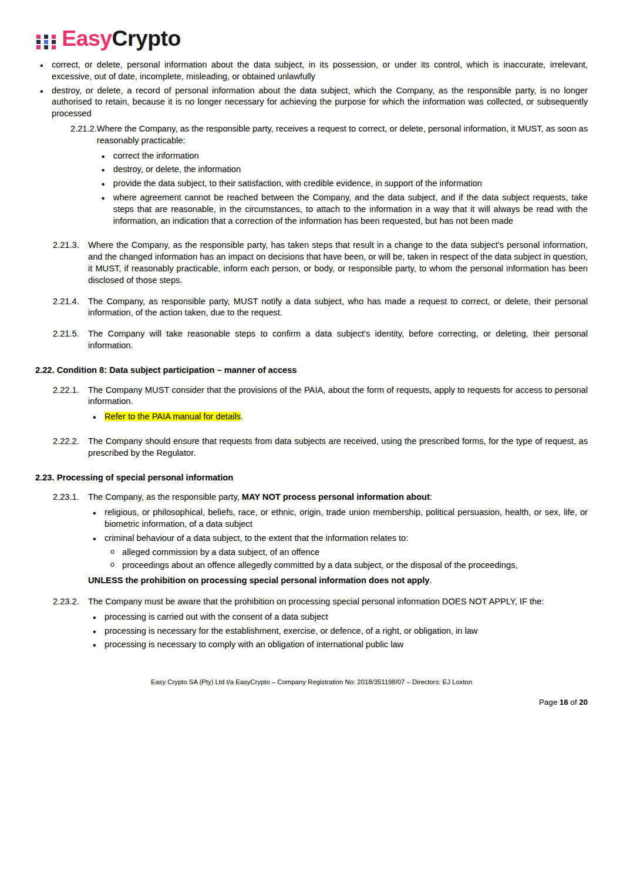Easy Crypto
correct, or delete, personal information about the data subject, in its possession, or under its control, which is inaccurate, irrelevant, excessive, out of date, incomplete, misleading, or obtained unlawfully
destroy, or delete, a record of personal information about the data subject, which the Company, as the responsible party, is no longer authorised to retain, because it is no longer necessary for achieving the purpose for which the information was collected, or subsequently processed
2.21.2.
Where the Company, as the responsible party, receives a request to correct, or delete, personal information, it MUST, as soon as reasonably practicable:
correct the information
destroy, or delete, the information
provide the data subject, to their satisfaction, with credible evidence, in support of the information
where agreement cannot be reached between the Company, and the data subject, and if the data subject requests, take steps that are reasonable, in the circumstances, to attach to the information in a way that it will always be read with the information, an indication that a correction of the information has been requested, but has not been made
2.21.3.
Where the Company, as the responsible party, has taken steps that result in a change to the data subject's personal information, and the changed information has an impact on decisions that have been, or will be, taken in respect of the data subject in question, it MUST, if reasonably practicable, inform each person, or body, or responsible party, to whom the personal information has been disclosed of those steps.
2.21.4.
The Company, as responsible party, MUST notify a data subject, who has made a request to correct, or delete, their personal information, of the action taken, due to the request.
2.21.5.
The Company will take reasonable steps to confirm a data subject's identity, before correcting, or deleting, their personal information.
2.22. Condition 8: Data subject participation – manner of access
2.22.1.
The Company MUST consider that the provisions of the PAIA, about the form of requests, apply to requests for access to personal information.
Refer to the PAIA manual for details.
2.22.2.
The Company should ensure that requests from data subjects are received, using the prescribed forms, for the type of request, as prescribed by the Regulator.
2.23. Processing of special personal information
2.23.1.
The Company, as the responsible party, MAY NOT process personal information about:
religious, or philosophical, beliefs, race, or ethnic, origin, trade union membership, political persuasion, health, or sex, life, or biometric information, of a data subject
criminal behaviour of a data subject, to the extent that the information relates to:
alleged commission by a data subject, of an offence
proceedings about an offence allegedly committed by a data subject, or the disposal of the proceedings,
UNLESS the prohibition on processing special personal information does not apply.
2.23.2.
The Company must be aware that the prohibition on processing special personal information DOES NOT APPLY, IF the:
processing is carried out with the consent of a data subject
processing is necessary for the establishment, exercise, or defence, of a right, or obligation, in law
processing is necessary to comply with an obligation of international public law
Easy Crypto SA (Pty) Ltd t/a EasyCrypto – Company Registration No: 2018/351198/07 – Directors: EJ Loxton
Page 16 of 20